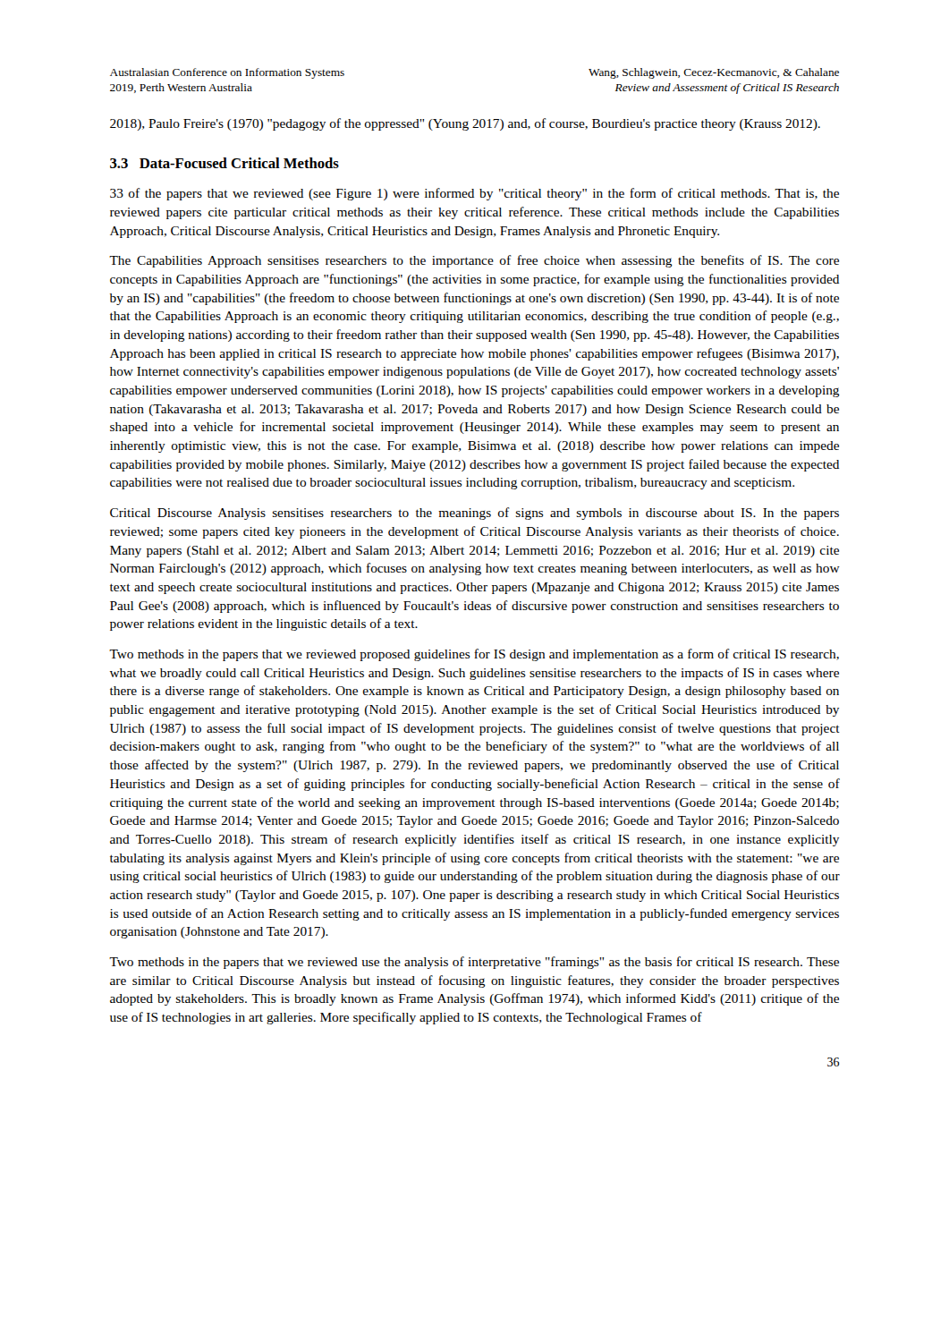Australasian Conference on Information Systems
2019, Perth Western Australia
Wang, Schlagwein, Cecez-Kecmanovic, & Cahalane
Review and Assessment of Critical IS Research
2018), Paulo Freire's (1970) "pedagogy of the oppressed" (Young 2017) and, of course, Bourdieu's practice theory (Krauss 2012).
3.3 Data-Focused Critical Methods
33 of the papers that we reviewed (see Figure 1) were informed by "critical theory" in the form of critical methods. That is, the reviewed papers cite particular critical methods as their key critical reference. These critical methods include the Capabilities Approach, Critical Discourse Analysis, Critical Heuristics and Design, Frames Analysis and Phronetic Enquiry.
The Capabilities Approach sensitises researchers to the importance of free choice when assessing the benefits of IS. The core concepts in Capabilities Approach are "functionings" (the activities in some practice, for example using the functionalities provided by an IS) and "capabilities" (the freedom to choose between functionings at one's own discretion) (Sen 1990, pp. 43-44). It is of note that the Capabilities Approach is an economic theory critiquing utilitarian economics, describing the true condition of people (e.g., in developing nations) according to their freedom rather than their supposed wealth (Sen 1990, pp. 45-48). However, the Capabilities Approach has been applied in critical IS research to appreciate how mobile phones' capabilities empower refugees (Bisimwa 2017), how Internet connectivity's capabilities empower indigenous populations (de Ville de Goyet 2017), how cocreated technology assets' capabilities empower underserved communities (Lorini 2018), how IS projects' capabilities could empower workers in a developing nation (Takavarasha et al. 2013; Takavarasha et al. 2017; Poveda and Roberts 2017) and how Design Science Research could be shaped into a vehicle for incremental societal improvement (Heusinger 2014). While these examples may seem to present an inherently optimistic view, this is not the case. For example, Bisimwa et al. (2018) describe how power relations can impede capabilities provided by mobile phones. Similarly, Maiye (2012) describes how a government IS project failed because the expected capabilities were not realised due to broader sociocultural issues including corruption, tribalism, bureaucracy and scepticism.
Critical Discourse Analysis sensitises researchers to the meanings of signs and symbols in discourse about IS. In the papers reviewed; some papers cited key pioneers in the development of Critical Discourse Analysis variants as their theorists of choice. Many papers (Stahl et al. 2012; Albert and Salam 2013; Albert 2014; Lemmetti 2016; Pozzebon et al. 2016; Hur et al. 2019) cite Norman Fairclough's (2012) approach, which focuses on analysing how text creates meaning between interlocuters, as well as how text and speech create sociocultural institutions and practices. Other papers (Mpazanje and Chigona 2012; Krauss 2015) cite James Paul Gee's (2008) approach, which is influenced by Foucault's ideas of discursive power construction and sensitises researchers to power relations evident in the linguistic details of a text.
Two methods in the papers that we reviewed proposed guidelines for IS design and implementation as a form of critical IS research, what we broadly could call Critical Heuristics and Design. Such guidelines sensitise researchers to the impacts of IS in cases where there is a diverse range of stakeholders. One example is known as Critical and Participatory Design, a design philosophy based on public engagement and iterative prototyping (Nold 2015). Another example is the set of Critical Social Heuristics introduced by Ulrich (1987) to assess the full social impact of IS development projects. The guidelines consist of twelve questions that project decision-makers ought to ask, ranging from "who ought to be the beneficiary of the system?" to "what are the worldviews of all those affected by the system?" (Ulrich 1987, p. 279). In the reviewed papers, we predominantly observed the use of Critical Heuristics and Design as a set of guiding principles for conducting socially-beneficial Action Research – critical in the sense of critiquing the current state of the world and seeking an improvement through IS-based interventions (Goede 2014a; Goede 2014b; Goede and Harmse 2014; Venter and Goede 2015; Taylor and Goede 2015; Goede 2016; Goede and Taylor 2016; Pinzon-Salcedo and Torres-Cuello 2018). This stream of research explicitly identifies itself as critical IS research, in one instance explicitly tabulating its analysis against Myers and Klein's principle of using core concepts from critical theorists with the statement: "we are using critical social heuristics of Ulrich (1983) to guide our understanding of the problem situation during the diagnosis phase of our action research study" (Taylor and Goede 2015, p. 107). One paper is describing a research study in which Critical Social Heuristics is used outside of an Action Research setting and to critically assess an IS implementation in a publicly-funded emergency services organisation (Johnstone and Tate 2017).
Two methods in the papers that we reviewed use the analysis of interpretative "framings" as the basis for critical IS research. These are similar to Critical Discourse Analysis but instead of focusing on linguistic features, they consider the broader perspectives adopted by stakeholders. This is broadly known as Frame Analysis (Goffman 1974), which informed Kidd's (2011) critique of the use of IS technologies in art galleries. More specifically applied to IS contexts, the Technological Frames of
36